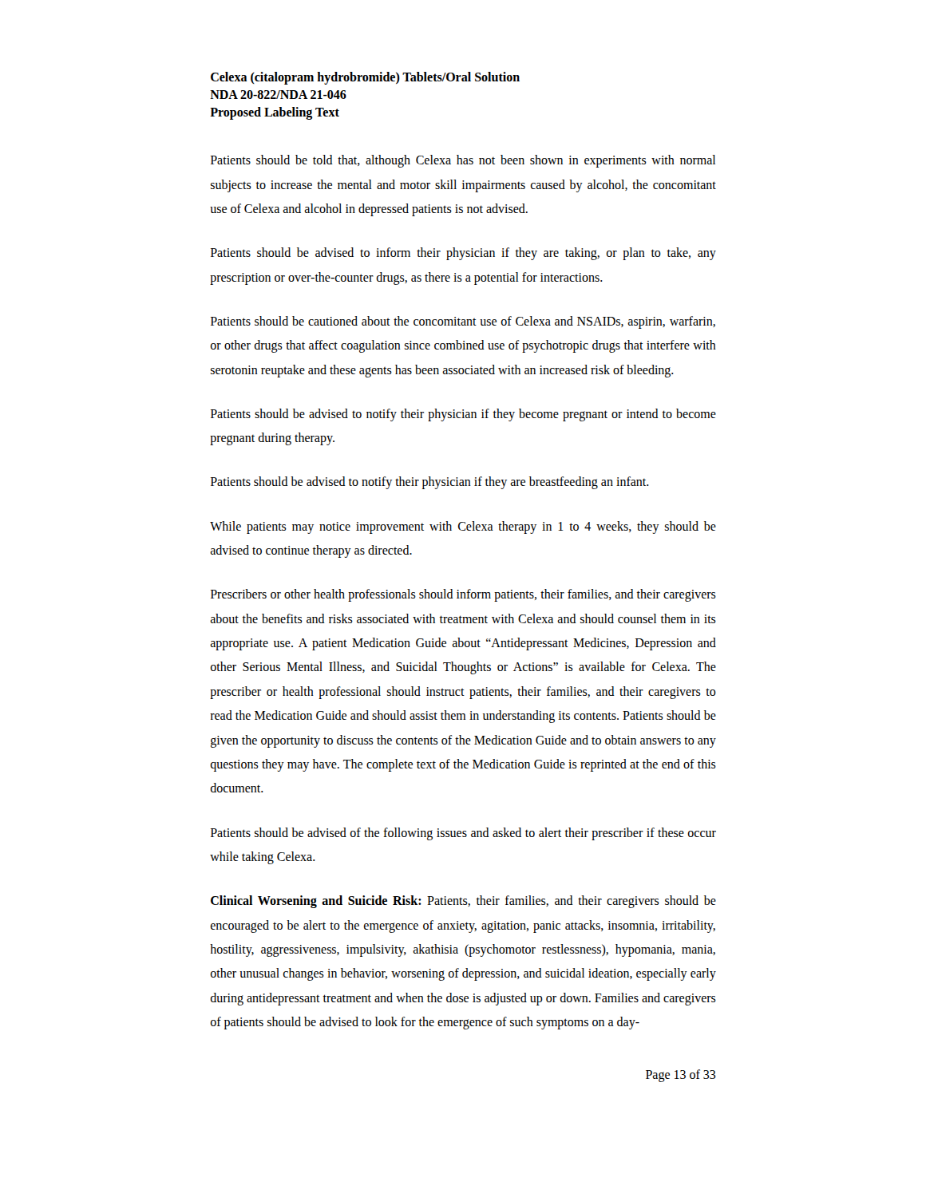Celexa (citalopram hydrobromide) Tablets/Oral Solution
NDA 20-822/NDA 21-046
Proposed Labeling Text
Patients should be told that, although Celexa has not been shown in experiments with normal subjects to increase the mental and motor skill impairments caused by alcohol, the concomitant use of Celexa and alcohol in depressed patients is not advised.
Patients should be advised to inform their physician if they are taking, or plan to take, any prescription or over-the-counter drugs, as there is a potential for interactions.
Patients should be cautioned about the concomitant use of Celexa and NSAIDs, aspirin, warfarin, or other drugs that affect coagulation since combined use of psychotropic drugs that interfere with serotonin reuptake and these agents has been associated with an increased risk of bleeding.
Patients should be advised to notify their physician if they become pregnant or intend to become pregnant during therapy.
Patients should be advised to notify their physician if they are breastfeeding an infant.
While patients may notice improvement with Celexa therapy in 1 to 4 weeks, they should be advised to continue therapy as directed.
Prescribers or other health professionals should inform patients, their families, and their caregivers about the benefits and risks associated with treatment with Celexa and should counsel them in its appropriate use. A patient Medication Guide about “Antidepressant Medicines, Depression and other Serious Mental Illness, and Suicidal Thoughts or Actions” is available for Celexa. The prescriber or health professional should instruct patients, their families, and their caregivers to read the Medication Guide and should assist them in understanding its contents. Patients should be given the opportunity to discuss the contents of the Medication Guide and to obtain answers to any questions they may have. The complete text of the Medication Guide is reprinted at the end of this document.
Patients should be advised of the following issues and asked to alert their prescriber if these occur while taking Celexa.
Clinical Worsening and Suicide Risk: Patients, their families, and their caregivers should be encouraged to be alert to the emergence of anxiety, agitation, panic attacks, insomnia, irritability, hostility, aggressiveness, impulsivity, akathisia (psychomotor restlessness), hypomania, mania, other unusual changes in behavior, worsening of depression, and suicidal ideation, especially early during antidepressant treatment and when the dose is adjusted up or down. Families and caregivers of patients should be advised to look for the emergence of such symptoms on a day-
Page 13 of 33